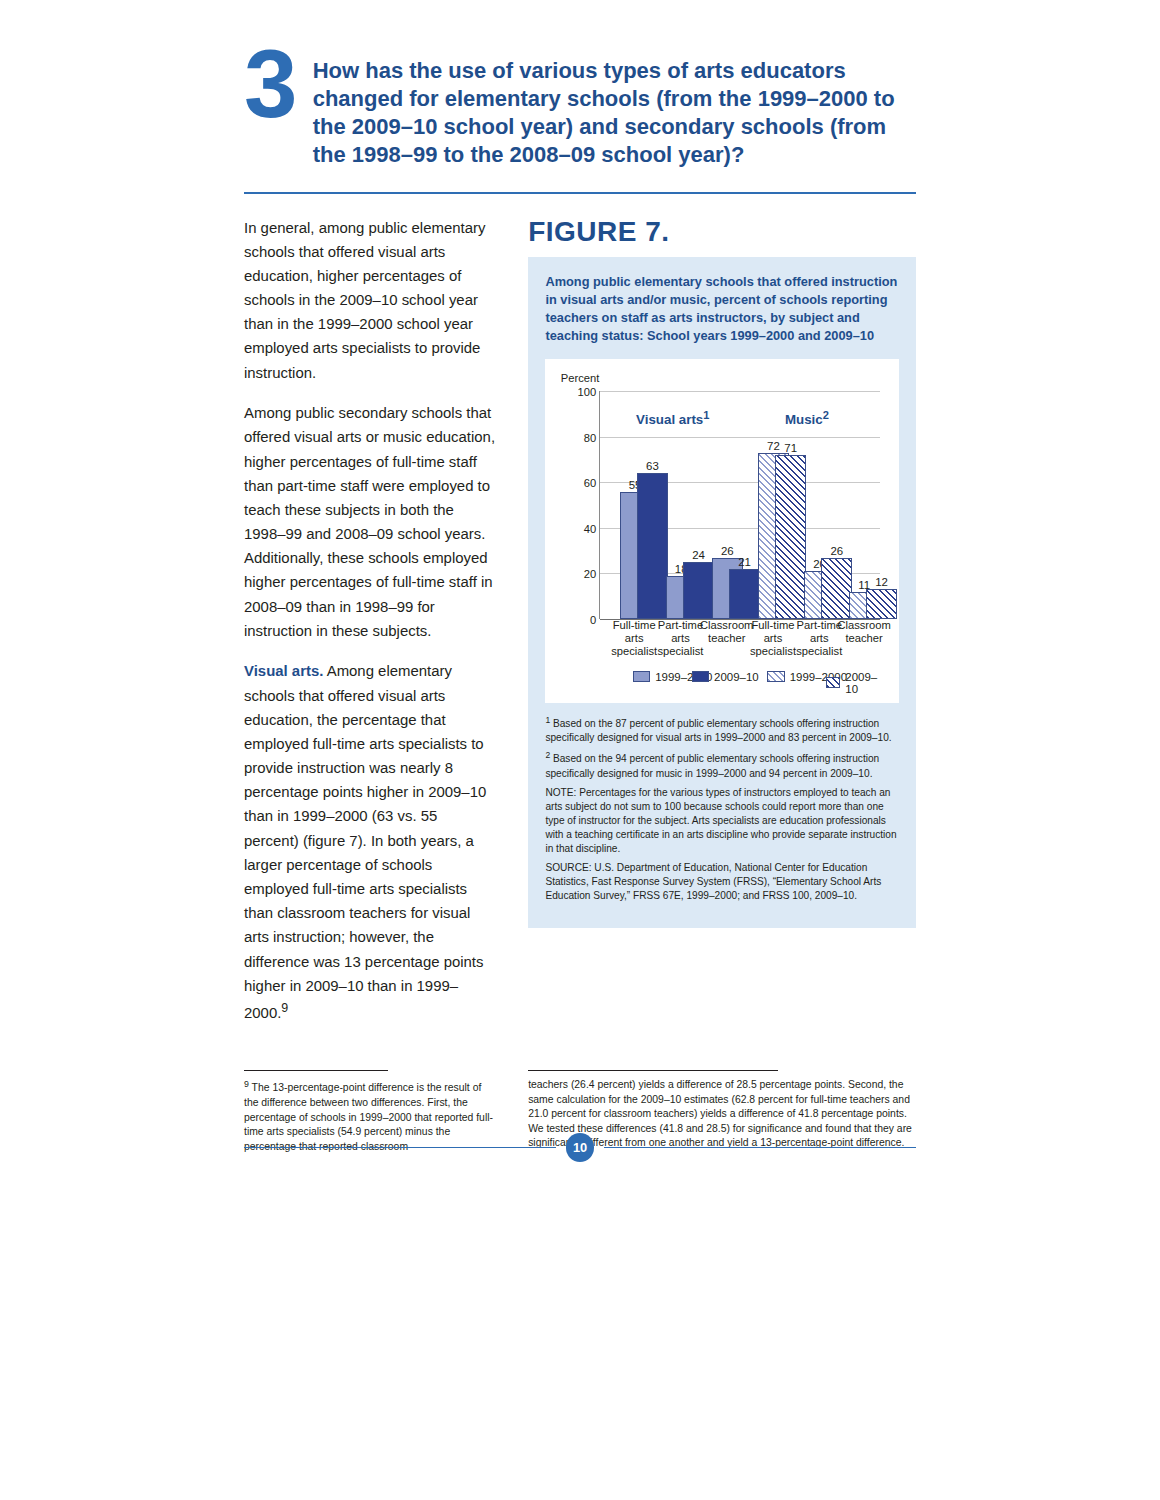3
How has the use of various types of arts educators changed for elementary schools (from the 1999–2000 to the 2009–10 school year) and secondary schools (from the 1998–99 to the 2008–09 school year)?
In general, among public elementary schools that offered visual arts education, higher percentages of schools in the 2009–10 school year than in the 1999–2000 school year employed arts specialists to provide instruction.
Among public secondary schools that offered visual arts or music education, higher percentages of full-time staff than part-time staff were employed to teach these subjects in both the 1998–99 and 2008–09 school years. Additionally, these schools employed higher percentages of full-time staff in 2008–09 than in 1998–99 for instruction in these subjects.
Visual arts. Among elementary schools that offered visual arts education, the percentage that employed full-time arts specialists to provide instruction was nearly 8 percentage points higher in 2009–10 than in 1999–2000 (63 vs. 55 percent) (figure 7). In both years, a larger percentage of schools employed full-time arts specialists than classroom teachers for visual arts instruction; however, the difference was 13 percentage points higher in 2009–10 than in 1999–2000.9
FIGURE 7.
Among public elementary schools that offered instruction in visual arts and/or music, percent of schools reporting teachers on staff as arts instructors, by subject and teaching status: School years 1999–2000 and 2009–10
Percent
100
80
60
40
20
0
Visual arts1
Music2
55
63
18
24
26
21
72
71
20
26
11
12
Full-time
arts
specialist
Part-time
arts
specialist
Classroom
teacher
Full-time
arts
specialist
Part-time
arts
specialist
Classroom
teacher
1999–2000
2009–10
1999–2000
2009–10
1 Based on the 87 percent of public elementary schools offering instruction specifically designed for visual arts in 1999–2000 and 83 percent in 2009–10.
2 Based on the 94 percent of public elementary schools offering instruction specifically designed for music in 1999–2000 and 94 percent in 2009–10.
NOTE: Percentages for the various types of instructors employed to teach an arts subject do not sum to 100 because schools could report more than one type of instructor for the subject. Arts specialists are education professionals with a teaching certificate in an arts discipline who provide separate instruction in that discipline.
SOURCE: U.S. Department of Education, National Center for Education Statistics, Fast Response Survey System (FRSS), “Elementary School Arts Education Survey,” FRSS 67E, 1999–2000; and FRSS 100, 2009–10.
9 The 13-percentage-point difference is the result of the difference between two differences. First, the percentage of schools in 1999–2000 that reported full-time arts specialists (54.9 percent) minus the percentage that reported classroom
teachers (26.4 percent) yields a difference of 28.5 percentage points. Second, the same calculation for the 2009–10 estimates (62.8 percent for full-time teachers and 21.0 percent for classroom teachers) yields a difference of 41.8 percentage points. We tested these differences (41.8 and 28.5) for significance and found that they are significantly different from one another and yield a 13-percentage-point difference.
10